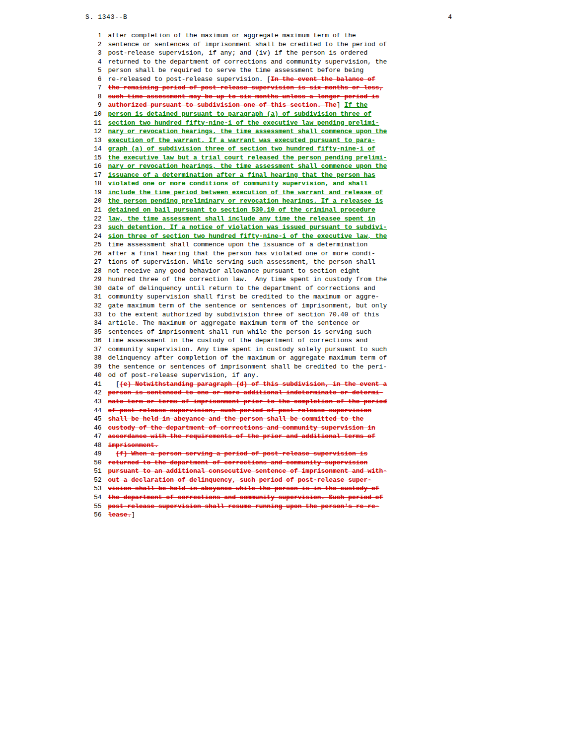S. 1343--B 4
after completion of the maximum or aggregate maximum term of the
sentence or sentences of imprisonment shall be credited to the period of
post-release supervision, if any; and (iv) if the person is ordered
returned to the department of corrections and community supervision, the
person shall be required to serve the time assessment before being
re-released to post-release supervision. [In the event the balance of
the remaining period of post-release supervision is six months or less,
such time assessment may be up to six months unless a longer period is
authorized pursuant to subdivision one of this section. The] If the
person is detained pursuant to paragraph (a) of subdivision three of
section two hundred fifty-nine-i of the executive law pending prelimi-
nary or revocation hearings, the time assessment shall commence upon the
execution of the warrant. If a warrant was executed pursuant to para-
graph (a) of subdivision three of section two hundred fifty-nine-i of
the executive law but a trial court released the person pending prelimi-
nary or revocation hearings, the time assessment shall commence upon the
issuance of a determination after a final hearing that the person has
violated one or more conditions of community supervision, and shall
include the time period between execution of the warrant and release of
the person pending preliminary or revocation hearings. If a releasee is
detained on bail pursuant to section 530.10 of the criminal procedure
law, the time assessment shall include any time the releasee spent in
such detention. If a notice of violation was issued pursuant to subdivi-
sion three of section two hundred fifty-nine-i of the executive law, the
time assessment shall commence upon the issuance of a determination
after a final hearing that the person has violated one or more condi-
tions of supervision. While serving such assessment, the person shall
not receive any good behavior allowance pursuant to section eight
hundred three of the correction law. Any time spent in custody from the
date of delinquency until return to the department of corrections and
community supervision shall first be credited to the maximum or aggre-
gate maximum term of the sentence or sentences of imprisonment, but only
to the extent authorized by subdivision three of section 70.40 of this
article. The maximum or aggregate maximum term of the sentence or
sentences of imprisonment shall run while the person is serving such
time assessment in the custody of the department of corrections and
community supervision. Any time spent in custody solely pursuant to such
delinquency after completion of the maximum or aggregate maximum term of
the sentence or sentences of imprisonment shall be credited to the peri-
od of post-release supervision, if any.
[(e) Notwithstanding paragraph (d) of this subdivision, in the event a
person is sentenced to one or more additional indeterminate or determi-
nate term or terms of imprisonment prior to the completion of the period
of post-release supervision, such period of post-release supervision
shall be held in abeyance and the person shall be committed to the
custody of the department of corrections and community supervision in
accordance with the requirements of the prior and additional terms of
imprisonment.
(f) When a person serving a period of post-release supervision is
returned to the department of corrections and community supervision
pursuant to an additional consecutive sentence of imprisonment and with-
out a declaration of delinquency, such period of post-release super-
vision shall be held in abeyance while the person is in the custody of
the department of corrections and community supervision. Such period of
post-release supervision shall resume running upon the person's re-re-
lease.]